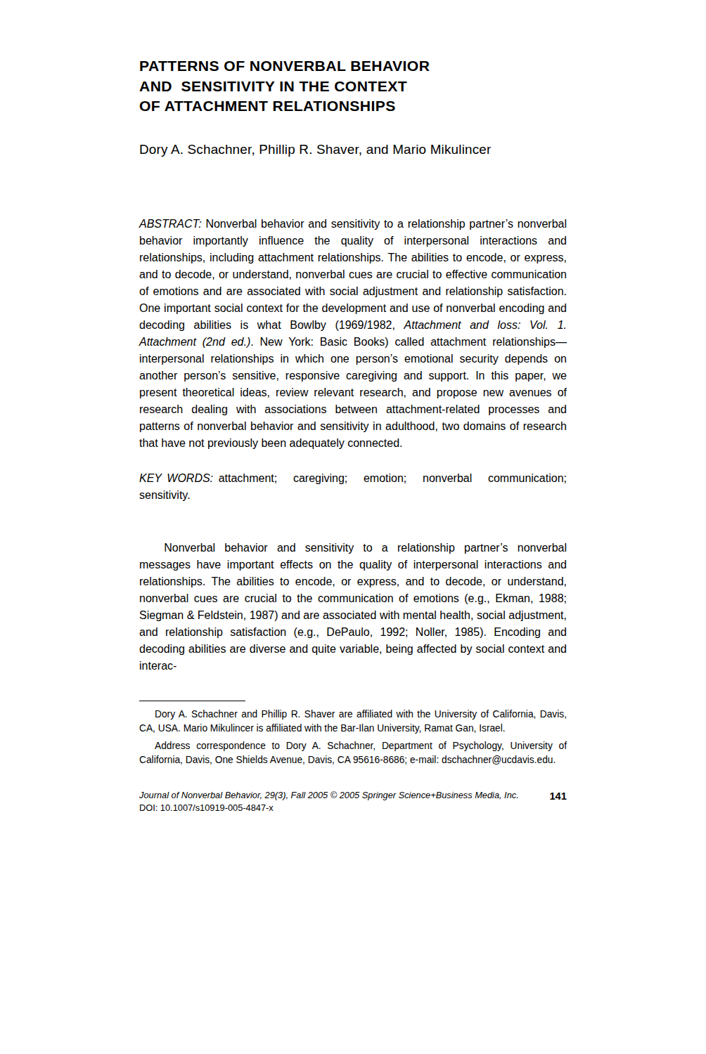Patterns of Nonverbal Behavior
and Sensitivity in the Context
of Attachment Relationships
Dory A. Schachner, Phillip R. Shaver, and Mario Mikulincer
ABSTRACT: Nonverbal behavior and sensitivity to a relationship partner’s nonverbal behavior importantly influence the quality of interpersonal interactions and relationships, including attachment relationships. The abilities to encode, or express, and to decode, or understand, nonverbal cues are crucial to effective communication of emotions and are associated with social adjustment and relationship satisfaction. One important social context for the development and use of nonverbal encoding and decoding abilities is what Bowlby (1969/1982, Attachment and loss: Vol. 1. Attachment (2nd ed.). New York: Basic Books) called attachment relationships—interpersonal relationships in which one person’s emotional security depends on another person’s sensitive, responsive caregiving and support. In this paper, we present theoretical ideas, review relevant research, and propose new avenues of research dealing with associations between attachment-related processes and patterns of nonverbal behavior and sensitivity in adulthood, two domains of research that have not previously been adequately connected.
KEY WORDS: attachment; caregiving; emotion; nonverbal communication; sensitivity.
Nonverbal behavior and sensitivity to a relationship partner’s nonverbal messages have important effects on the quality of interpersonal interactions and relationships. The abilities to encode, or express, and to decode, or understand, nonverbal cues are crucial to the communication of emotions (e.g., Ekman, 1988; Siegman & Feldstein, 1987) and are associated with mental health, social adjustment, and relationship satisfaction (e.g., DePaulo, 1992; Noller, 1985). Encoding and decoding abilities are diverse and quite variable, being affected by social context and interac-
Dory A. Schachner and Phillip R. Shaver are affiliated with the University of California, Davis, CA, USA. Mario Mikulincer is affiliated with the Bar-Ilan University, Ramat Gan, Israel.
Address correspondence to Dory A. Schachner, Department of Psychology, University of California, Davis, One Shields Avenue, Davis, CA 95616-8686; e-mail: dschachner@ucdavis.edu.
141 Journal of Nonverbal Behavior, 29(3), Fall 2005 © 2005 Springer Science+Business Media, Inc.
DOI: 10.1007/s10919-005-4847-x